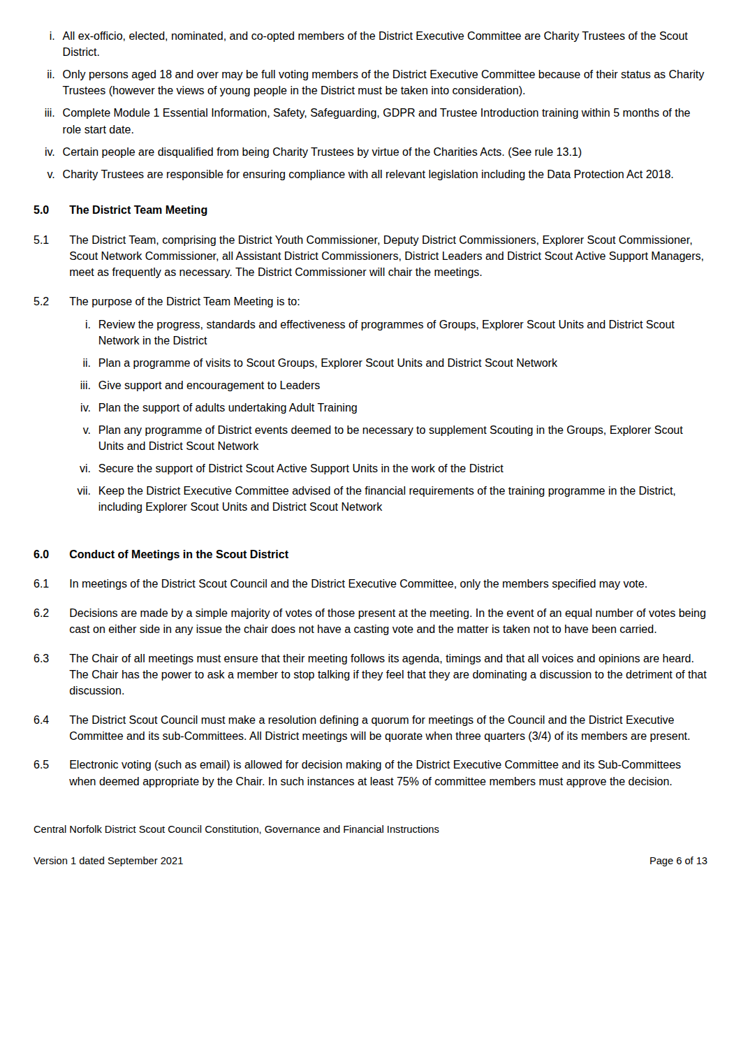All ex-officio, elected, nominated, and co-opted members of the District Executive Committee are Charity Trustees of the Scout District.
Only persons aged 18 and over may be full voting members of the District Executive Committee because of their status as Charity Trustees (however the views of young people in the District must be taken into consideration).
Complete Module 1 Essential Information, Safety, Safeguarding, GDPR and Trustee Introduction training within 5 months of the role start date.
Certain people are disqualified from being Charity Trustees by virtue of the Charities Acts. (See rule 13.1)
Charity Trustees are responsible for ensuring compliance with all relevant legislation including the Data Protection Act 2018.
5.0 The District Team Meeting
5.1 The District Team, comprising the District Youth Commissioner, Deputy District Commissioners, Explorer Scout Commissioner, Scout Network Commissioner, all Assistant District Commissioners, District Leaders and District Scout Active Support Managers, meet as frequently as necessary. The District Commissioner will chair the meetings.
5.2 The purpose of the District Team Meeting is to:
Review the progress, standards and effectiveness of programmes of Groups, Explorer Scout Units and District Scout Network in the District
Plan a programme of visits to Scout Groups, Explorer Scout Units and District Scout Network
Give support and encouragement to Leaders
Plan the support of adults undertaking Adult Training
Plan any programme of District events deemed to be necessary to supplement Scouting in the Groups, Explorer Scout Units and District Scout Network
Secure the support of District Scout Active Support Units in the work of the District
Keep the District Executive Committee advised of the financial requirements of the training programme in the District, including Explorer Scout Units and District Scout Network
6.0 Conduct of Meetings in the Scout District
6.1 In meetings of the District Scout Council and the District Executive Committee, only the members specified may vote.
6.2 Decisions are made by a simple majority of votes of those present at the meeting. In the event of an equal number of votes being cast on either side in any issue the chair does not have a casting vote and the matter is taken not to have been carried.
6.3 The Chair of all meetings must ensure that their meeting follows its agenda, timings and that all voices and opinions are heard. The Chair has the power to ask a member to stop talking if they feel that they are dominating a discussion to the detriment of that discussion.
6.4 The District Scout Council must make a resolution defining a quorum for meetings of the Council and the District Executive Committee and its sub-Committees. All District meetings will be quorate when three quarters (3/4) of its members are present.
6.5 Electronic voting (such as email) is allowed for decision making of the District Executive Committee and its Sub-Committees when deemed appropriate by the Chair. In such instances at least 75% of committee members must approve the decision.
Central Norfolk District Scout Council Constitution, Governance and Financial Instructions
Version 1 dated September 2021 Page 6 of 13